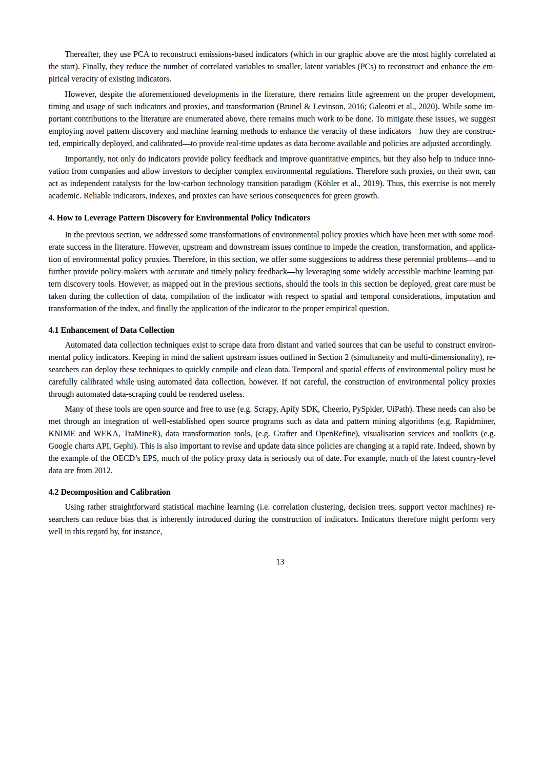Thereafter, they use PCA to reconstruct emissions-based indicators (which in our graphic above are the most highly correlated at the start). Finally, they reduce the number of correlated variables to smaller, latent variables (PCs) to reconstruct and enhance the empirical veracity of existing indicators.
However, despite the aforementioned developments in the literature, there remains little agreement on the proper development, timing and usage of such indicators and proxies, and transformation (Brunel & Levinson, 2016; Galeotti et al., 2020). While some important contributions to the literature are enumerated above, there remains much work to be done. To mitigate these issues, we suggest employing novel pattern discovery and machine learning methods to enhance the veracity of these indicators—how they are constructed, empirically deployed, and calibrated—to provide real-time updates as data become available and policies are adjusted accordingly.
Importantly, not only do indicators provide policy feedback and improve quantitative empirics, but they also help to induce innovation from companies and allow investors to decipher complex environmental regulations. Therefore such proxies, on their own, can act as independent catalysts for the low-carbon technology transition paradigm (Köhler et al., 2019). Thus, this exercise is not merely academic. Reliable indicators, indexes, and proxies can have serious consequences for green growth.
4. How to Leverage Pattern Discovery for Environmental Policy Indicators
In the previous section, we addressed some transformations of environmental policy proxies which have been met with some moderate success in the literature. However, upstream and downstream issues continue to impede the creation, transformation, and application of environmental policy proxies. Therefore, in this section, we offer some suggestions to address these perennial problems—and to further provide policy-makers with accurate and timely policy feedback—by leveraging some widely accessible machine learning pattern discovery tools. However, as mapped out in the previous sections, should the tools in this section be deployed, great care must be taken during the collection of data, compilation of the indicator with respect to spatial and temporal considerations, imputation and transformation of the index, and finally the application of the indicator to the proper empirical question.
4.1 Enhancement of Data Collection
Automated data collection techniques exist to scrape data from distant and varied sources that can be useful to construct environmental policy indicators. Keeping in mind the salient upstream issues outlined in Section 2 (simultaneity and multi-dimensionality), researchers can deploy these techniques to quickly compile and clean data. Temporal and spatial effects of environmental policy must be carefully calibrated while using automated data collection, however. If not careful, the construction of environmental policy proxies through automated data-scraping could be rendered useless.
Many of these tools are open source and free to use (e.g. Scrapy, Apify SDK, Cheerio, PySpider, UiPath). These needs can also be met through an integration of well-established open source programs such as data and pattern mining algorithms (e.g. Rapidminer, KNIME and WEKA, TraMineR), data transformation tools, (e.g. Grafter and OpenRefine), visualisation services and toolkits (e.g. Google charts API, Gephi). This is also important to revise and update data since policies are changing at a rapid rate. Indeed, shown by the example of the OECD’s EPS, much of the policy proxy data is seriously out of date. For example, much of the latest country-level data are from 2012.
4.2 Decomposition and Calibration
Using rather straightforward statistical machine learning (i.e. correlation clustering, decision trees, support vector machines) researchers can reduce bias that is inherently introduced during the construction of indicators. Indicators therefore might perform very well in this regard by, for instance,
13